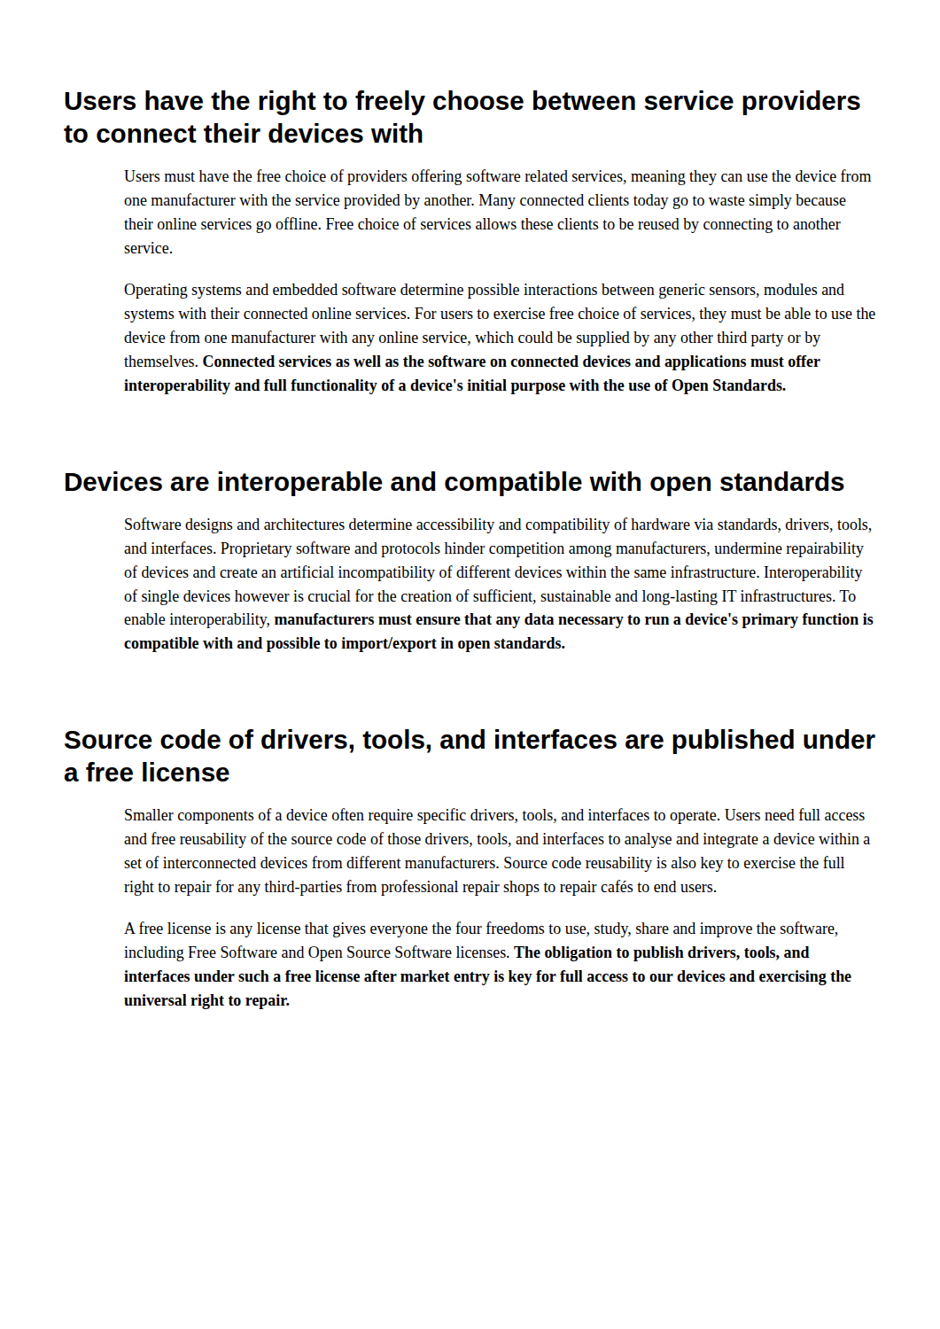Users have the right to freely choose between service providers to connect their devices with
Users must have the free choice of providers offering software related services, meaning they can use the device from one manufacturer with the service provided by another. Many connected clients today go to waste simply because their online services go offline. Free choice of services allows these clients to be reused by connecting to another service.
Operating systems and embedded software determine possible interactions between generic sensors, modules and systems with their connected online services. For users to exercise free choice of services, they must be able to use the device from one manufacturer with any online service, which could be supplied by any other third party or by themselves. Connected services as well as the software on connected devices and applications must offer interoperability and full functionality of a device's initial purpose with the use of Open Standards.
Devices are interoperable and compatible with open standards
Software designs and architectures determine accessibility and compatibility of hardware via standards, drivers, tools, and interfaces. Proprietary software and protocols hinder competition among manufacturers, undermine repairability of devices and create an artificial incompatibility of different devices within the same infrastructure. Interoperability of single devices however is crucial for the creation of sufficient, sustainable and long-lasting IT infrastructures. To enable interoperability, manufacturers must ensure that any data necessary to run a device's primary function is compatible with and possible to import/export in open standards.
Source code of drivers, tools, and interfaces are published under a free license
Smaller components of a device often require specific drivers, tools, and interfaces to operate. Users need full access and free reusability of the source code of those drivers, tools, and interfaces to analyse and integrate a device within a set of interconnected devices from different manufacturers. Source code reusability is also key to exercise the full right to repair for any third-parties from professional repair shops to repair cafés to end users.
A free license is any license that gives everyone the four freedoms to use, study, share and improve the software, including Free Software and Open Source Software licenses. The obligation to publish drivers, tools, and interfaces under such a free license after market entry is key for full access to our devices and exercising the universal right to repair.